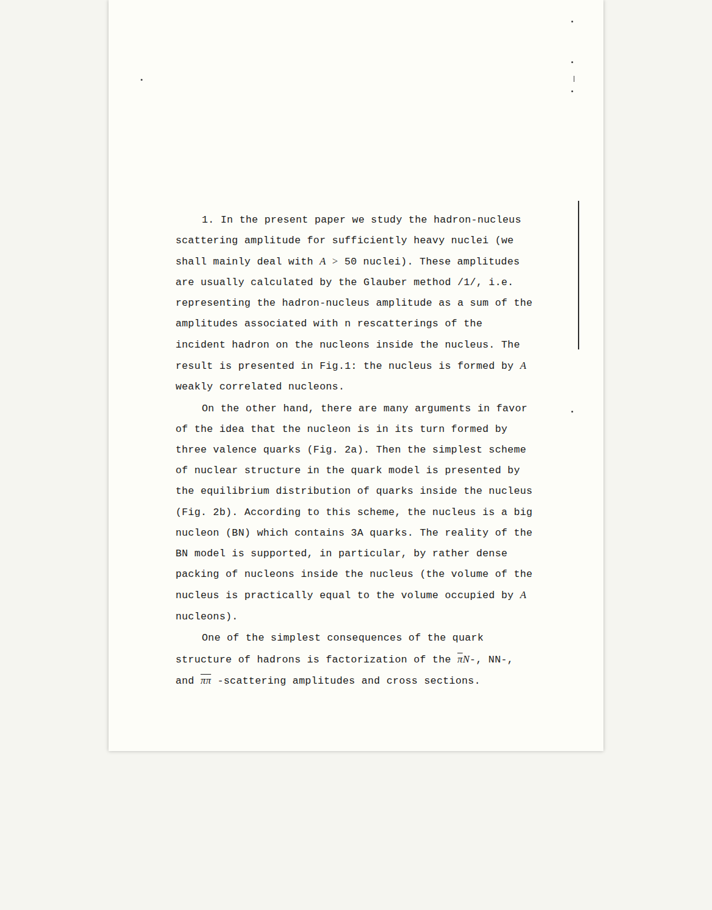1. In the present paper we study the hadron-nucleus scattering amplitude for sufficiently heavy nuclei (we shall mainly deal with A > 50 nuclei). These amplitudes are usually calculated by the Glauber method /1/, i.e. representing the hadron-nucleus amplitude as a sum of the amplitudes associated with n rescatterings of the incident hadron on the nucleons inside the nucleus. The result is presented in Fig.1: the nucleus is formed by A weakly correlated nucleons.
On the other hand, there are many arguments in favor of the idea that the nucleon is in its turn formed by three valence quarks (Fig. 2a). Then the simplest scheme of nuclear structure in the quark model is presented by the equilibrium distribution of quarks inside the nucleus (Fig. 2b). According to this scheme, the nucleus is a big nucleon (BN) which contains 3A quarks. The reality of the BN model is supported, in particular, by rather dense packing of nucleons inside the nucleus (the volume of the nucleus is practically equal to the volume occupied by A nucleons).
One of the simplest consequences of the quark structure of hadrons is factorization of the πN-, NN-, and ππ -scattering amplitudes and cross sections.